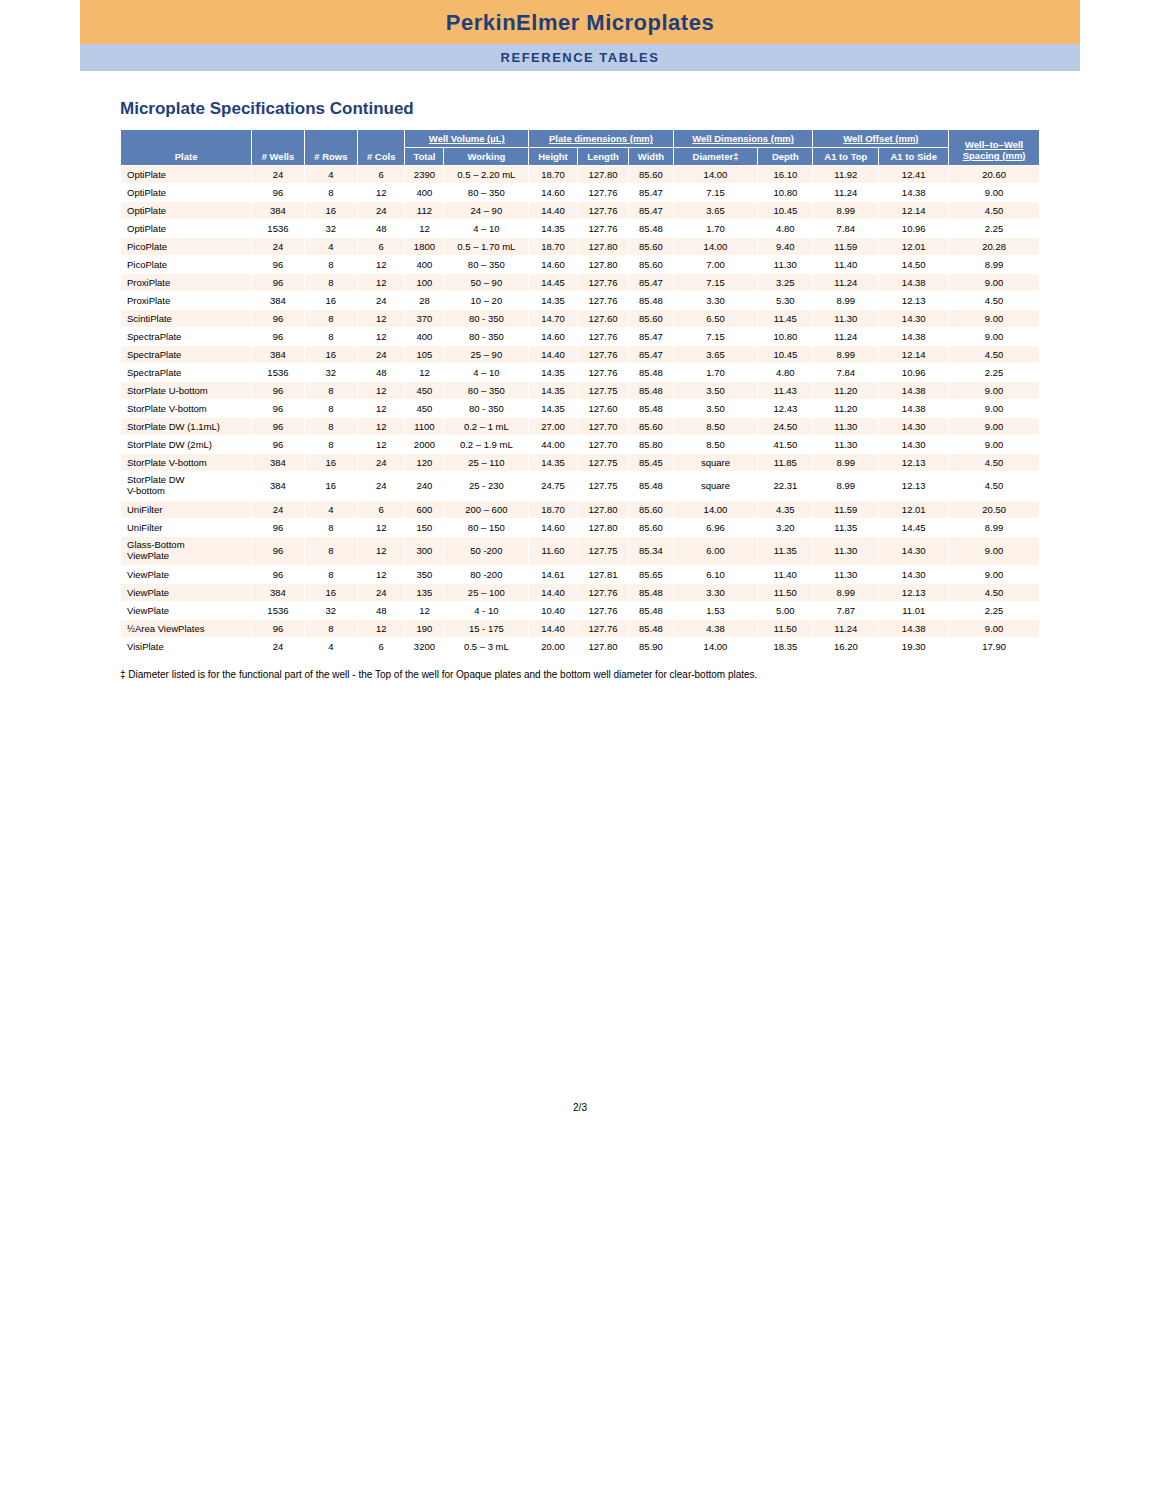PerkinElmer Microplates
REFERENCE TABLES
Microplate Specifications Continued
| Plate | # Wells | # Rows | # Cols | Well Volume (µL) | Plate dimensions (mm) | Well Dimensions (mm) | Well Offset (mm) | Well–to–Well Spacing (mm) |
| --- | --- | --- | --- | --- | --- | --- | --- | --- |
| Total | Working | Height | Length | Width | Diameter‡ | Depth | A1 to Top | A1 to Side |
| OptiPlate | 24 | 4 | 6 | 2390 | 0.5 – 2.20 mL | 18.70 | 127.80 | 85.60 | 14.00 | 16.10 | 11.92 | 12.41 | 20.60 |
| OptiPlate | 96 | 8 | 12 | 400 | 80 – 350 | 14.60 | 127.76 | 85.47 | 7.15 | 10.80 | 11.24 | 14.38 | 9.00 |
| OptiPlate | 384 | 16 | 24 | 112 | 24 – 90 | 14.40 | 127.76 | 85.47 | 3.65 | 10.45 | 8.99 | 12.14 | 4.50 |
| OptiPlate | 1536 | 32 | 48 | 12 | 4 – 10 | 14.35 | 127.76 | 85.48 | 1.70 | 4.80 | 7.84 | 10.96 | 2.25 |
| PicoPlate | 24 | 4 | 6 | 1800 | 0.5 – 1.70 mL | 18.70 | 127.80 | 85.60 | 14.00 | 9.40 | 11.59 | 12.01 | 20.28 |
| PicoPlate | 96 | 8 | 12 | 400 | 80 – 350 | 14.60 | 127.80 | 85.60 | 7.00 | 11.30 | 11.40 | 14.50 | 8.99 |
| ProxiPlate | 96 | 8 | 12 | 100 | 50 – 90 | 14.45 | 127.76 | 85.47 | 7.15 | 3.25 | 11.24 | 14.38 | 9.00 |
| ProxiPlate | 384 | 16 | 24 | 28 | 10 – 20 | 14.35 | 127.76 | 85.48 | 3.30 | 5.30 | 8.99 | 12.13 | 4.50 |
| ScintiPlate | 96 | 8 | 12 | 370 | 80 - 350 | 14.70 | 127.60 | 85.60 | 6.50 | 11.45 | 11.30 | 14.30 | 9.00 |
| SpectraPlate | 96 | 8 | 12 | 400 | 80 - 350 | 14.60 | 127.76 | 85.47 | 7.15 | 10.80 | 11.24 | 14.38 | 9.00 |
| SpectraPlate | 384 | 16 | 24 | 105 | 25 – 90 | 14.40 | 127.76 | 85.47 | 3.65 | 10.45 | 8.99 | 12.14 | 4.50 |
| SpectraPlate | 1536 | 32 | 48 | 12 | 4 – 10 | 14.35 | 127.76 | 85.48 | 1.70 | 4.80 | 7.84 | 10.96 | 2.25 |
| StorPlate U-bottom | 96 | 8 | 12 | 450 | 80 – 350 | 14.35 | 127.75 | 85.48 | 3.50 | 11.43 | 11.20 | 14.38 | 9.00 |
| StorPlate V-bottom | 96 | 8 | 12 | 450 | 80 - 350 | 14.35 | 127.60 | 85.48 | 3.50 | 12.43 | 11.20 | 14.38 | 9.00 |
| StorPlate DW (1.1mL) | 96 | 8 | 12 | 1100 | 0.2 – 1 mL | 27.00 | 127.70 | 85.60 | 8.50 | 24.50 | 11.30 | 14.30 | 9.00 |
| StorPlate DW (2mL) | 96 | 8 | 12 | 2000 | 0.2 – 1.9 mL | 44.00 | 127.70 | 85.80 | 8.50 | 41.50 | 11.30 | 14.30 | 9.00 |
| StorPlate V-bottom | 384 | 16 | 24 | 120 | 25 – 110 | 14.35 | 127.75 | 85.45 | square | 11.85 | 8.99 | 12.13 | 4.50 |
| StorPlate DW V-bottom | 384 | 16 | 24 | 240 | 25 - 230 | 24.75 | 127.75 | 85.48 | square | 22.31 | 8.99 | 12.13 | 4.50 |
| UniFilter | 24 | 4 | 6 | 600 | 200 – 600 | 18.70 | 127.80 | 85.60 | 14.00 | 4.35 | 11.59 | 12.01 | 20.50 |
| UniFilter | 96 | 8 | 12 | 150 | 80 – 150 | 14.60 | 127.80 | 85.60 | 6.96 | 3.20 | 11.35 | 14.45 | 8.99 |
| Glass-Bottom ViewPlate | 96 | 8 | 12 | 300 | 50 -200 | 11.60 | 127.75 | 85.34 | 6.00 | 11.35 | 11.30 | 14.30 | 9.00 |
| ViewPlate | 96 | 8 | 12 | 350 | 80 -200 | 14.61 | 127.81 | 85.65 | 6.10 | 11.40 | 11.30 | 14.30 | 9.00 |
| ViewPlate | 384 | 16 | 24 | 135 | 25 – 100 | 14.40 | 127.76 | 85.48 | 3.30 | 11.50 | 8.99 | 12.13 | 4.50 |
| ViewPlate | 1536 | 32 | 48 | 12 | 4 - 10 | 10.40 | 127.76 | 85.48 | 1.53 | 5.00 | 7.87 | 11.01 | 2.25 |
| ½Area ViewPlates | 96 | 8 | 12 | 190 | 15 - 175 | 14.40 | 127.76 | 85.48 | 4.38 | 11.50 | 11.24 | 14.38 | 9.00 |
| VisiPlate | 24 | 4 | 6 | 3200 | 0.5 – 3 mL | 20.00 | 127.80 | 85.90 | 14.00 | 18.35 | 16.20 | 19.30 | 17.90 |
‡ Diameter listed is for the functional part of the well - the Top of the well for Opaque plates and the bottom well diameter for clear-bottom plates.
2/3